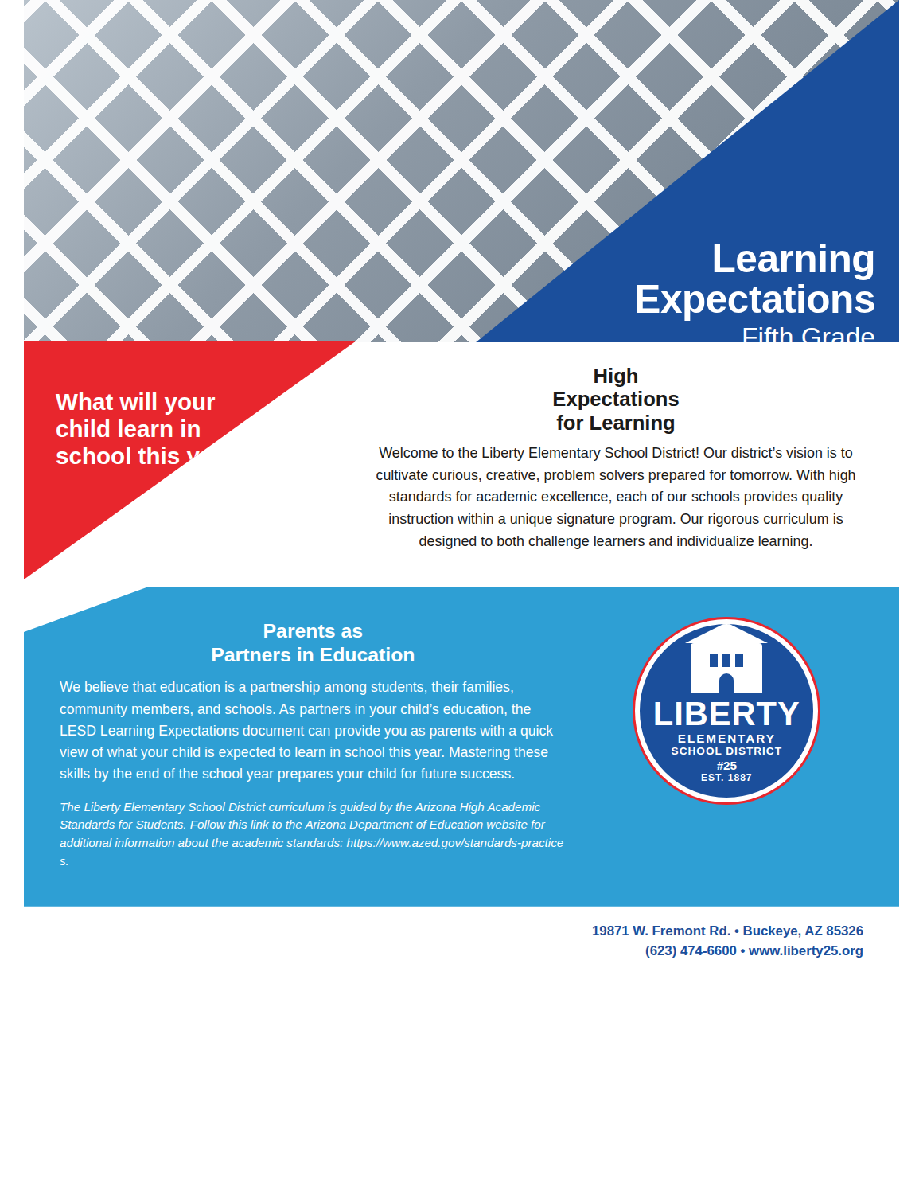Learning
Expectations
Fifth Grade 2020–2021
What will your child learn in school this year?
High
Expectations
for Learning
Welcome to the Liberty Elementary School District! Our district’s vision is to cultivate curious, creative, problem solvers prepared for tomorrow. With high standards for academic excellence, each of our schools provides quality instruction within a unique signature program. Our rigorous curriculum is designed to both challenge learners and individualize learning.
Parents as
Partners in Education
We believe that education is a partnership among students, their families, community members, and schools. As partners in your child’s education, the LESD Learning Expectations document can provide you as parents with a quick view of what your child is expected to learn in school this year. Mastering these skills by the end of the school year prepares your child for future success.
The Liberty Elementary School District curriculum is guided by the Arizona High Academic Standards for Students. Follow this link to the Arizona Department of Education website for additional information about the academic standards: https://www.azed.gov/standards-practices.
LIBERTY
ELEMENTARY
SCHOOL DISTRICT
#25
EST. 1887
19871 W. Fremont Rd. • Buckeye, AZ 85326
(623) 474-6600 • www.liberty25.org